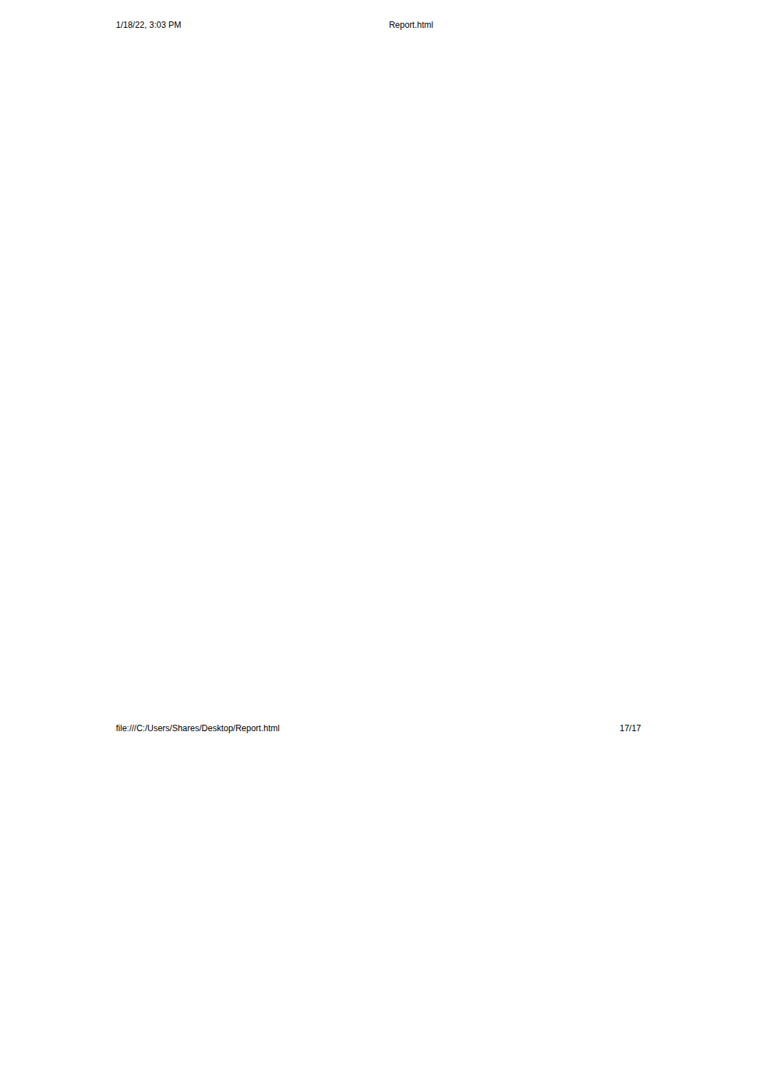1/18/22, 3:03 PM
Report.html
file:///C:/Users/Shares/Desktop/Report.html
17/17